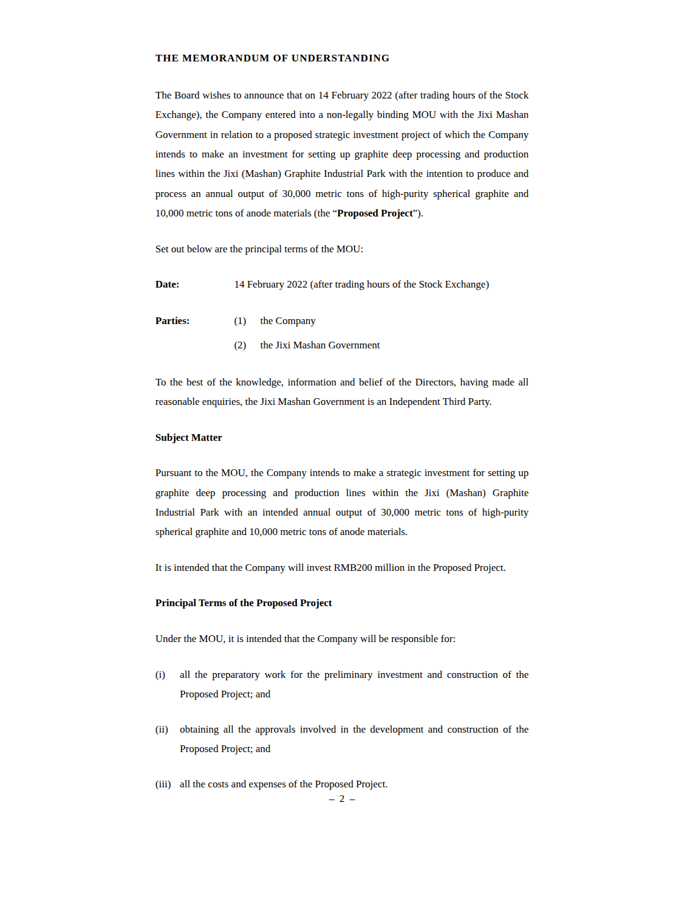THE MEMORANDUM OF UNDERSTANDING
The Board wishes to announce that on 14 February 2022 (after trading hours of the Stock Exchange), the Company entered into a non-legally binding MOU with the Jixi Mashan Government in relation to a proposed strategic investment project of which the Company intends to make an investment for setting up graphite deep processing and production lines within the Jixi (Mashan) Graphite Industrial Park with the intention to produce and process an annual output of 30,000 metric tons of high-purity spherical graphite and 10,000 metric tons of anode materials (the “Proposed Project”).
Set out below are the principal terms of the MOU:
| Date: | 14 February 2022 (after trading hours of the Stock Exchange) |
| Parties: | / (1) / the Company / / (2) / the Jixi Mashan Government / |
To the best of the knowledge, information and belief of the Directors, having made all reasonable enquiries, the Jixi Mashan Government is an Independent Third Party.
Subject Matter
Pursuant to the MOU, the Company intends to make a strategic investment for setting up graphite deep processing and production lines within the Jixi (Mashan) Graphite Industrial Park with an intended annual output of 30,000 metric tons of high-purity spherical graphite and 10,000 metric tons of anode materials.
It is intended that the Company will invest RMB200 million in the Proposed Project.
Principal Terms of the Proposed Project
Under the MOU, it is intended that the Company will be responsible for:
(i) all the preparatory work for the preliminary investment and construction of the Proposed Project; and
(ii) obtaining all the approvals involved in the development and construction of the Proposed Project; and
(iii) all the costs and expenses of the Proposed Project.
– 2 –